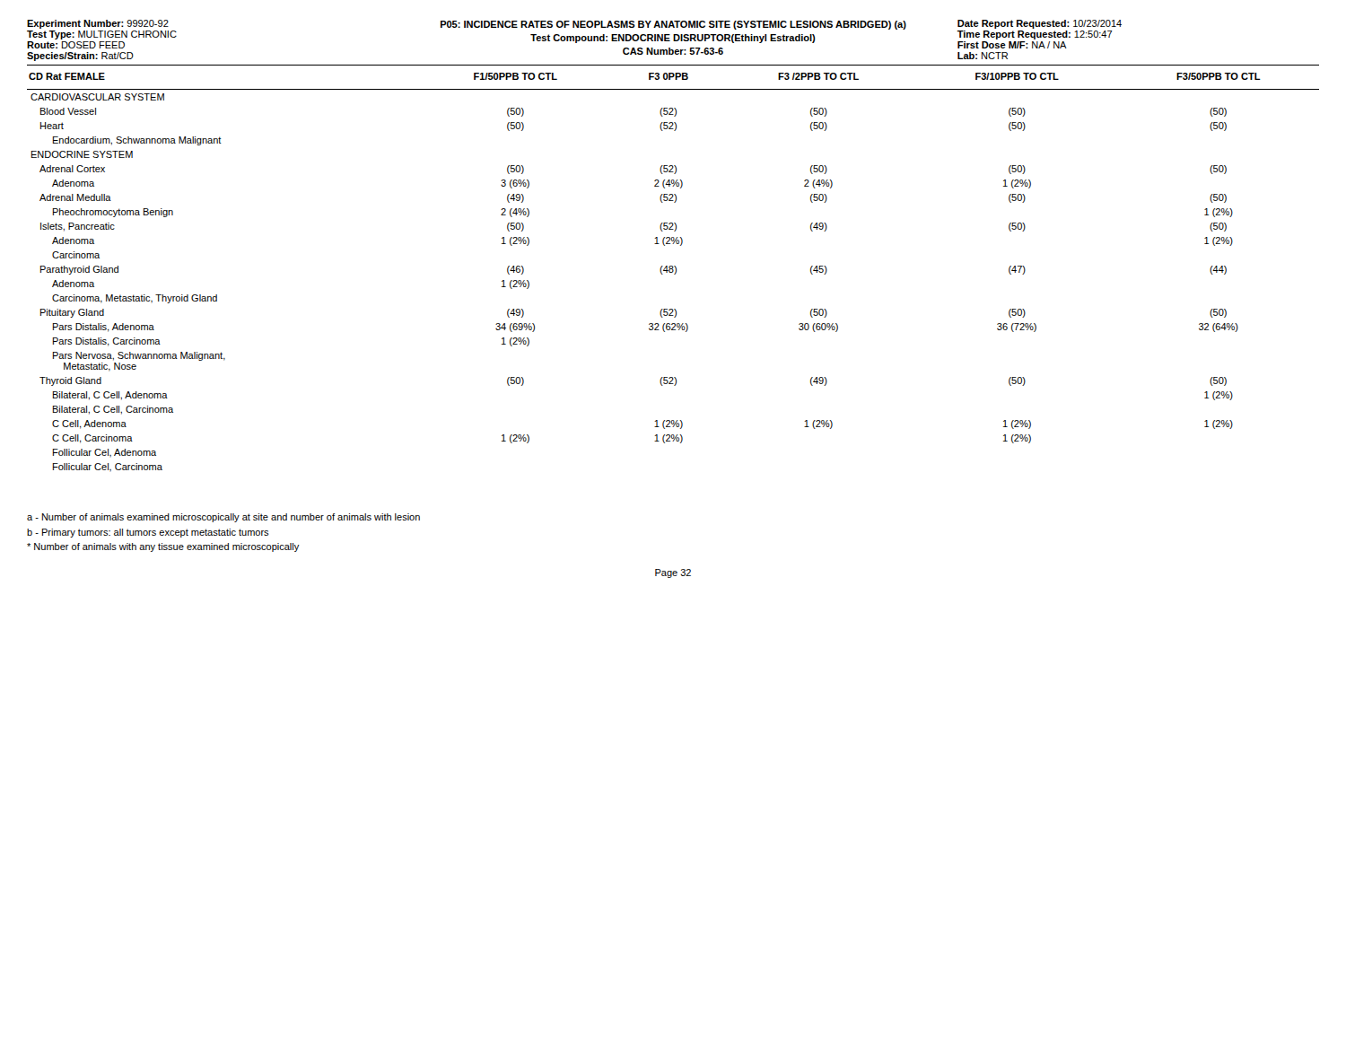| Experiment Number: 99920-92 Test Type: MULTIGEN CHRONIC Route: DOSED FEED Species/Strain: Rat/CD | P05: INCIDENCE RATES OF NEOPLASMS BY ANATOMIC SITE (SYSTEMIC LESIONS ABRIDGED) (a) Test Compound: ENDOCRINE DISRUPTOR(Ethinyl Estradiol) CAS Number: 57-63-6 | Date Report Requested: 10/23/2014 Time Report Requested: 12:50:47 First Dose M/F: NA / NA Lab: NCTR |
| CD Rat FEMALE | F1/50PPB TO CTL | F3 0PPB | F3 /2PPB TO CTL | F3/10PPB TO CTL | F3/50PPB TO CTL |
| --- | --- | --- | --- | --- | --- |
| CARDIOVASCULAR SYSTEM | | | | | |
| Blood Vessel | (50) | (52) | (50) | (50) | (50) |
| Heart | (50) | (52) | (50) | (50) | (50) |
| Endocardium, Schwannoma Malignant | | | | | |
| ENDOCRINE SYSTEM | | | | | |
| Adrenal Cortex | (50) | (52) | (50) | (50) | (50) |
| Adenoma | 3 (6%) | 2 (4%) | 2 (4%) | 1 (2%) | |
| Adrenal Medulla | (49) | (52) | (50) | (50) | (50) |
| Pheochromocytoma Benign | 2 (4%) | | | | 1 (2%) |
| Islets, Pancreatic | (50) | (52) | (49) | (50) | (50) |
| Adenoma | 1 (2%) | 1 (2%) | | | 1 (2%) |
| Carcinoma | | | | | |
| Parathyroid Gland | (46) | (48) | (45) | (47) | (44) |
| Adenoma | 1 (2%) | | | | |
| Carcinoma, Metastatic, Thyroid Gland | | | | | |
| Pituitary Gland | (49) | (52) | (50) | (50) | (50) |
| Pars Distalis, Adenoma | 34 (69%) | 32 (62%) | 30 (60%) | 36 (72%) | 32 (64%) |
| Pars Distalis, Carcinoma | 1 (2%) | | | | |
| Pars Nervosa, Schwannoma Malignant, Metastatic, Nose | | | | | |
| Thyroid Gland | (50) | (52) | (49) | (50) | (50) |
| Bilateral, C Cell, Adenoma | | | | | 1 (2%) |
| Bilateral, C Cell, Carcinoma | | | | | |
| C Cell, Adenoma | | 1 (2%) | 1 (2%) | 1 (2%) | 1 (2%) |
| C Cell, Carcinoma | 1 (2%) | 1 (2%) | | 1 (2%) | |
| Follicular Cel, Adenoma | | | | | |
| Follicular Cel, Carcinoma | | | | | |
a - Number of animals examined microscopically at site and number of animals with lesion
b - Primary tumors: all tumors except metastatic tumors
* Number of animals with any tissue examined microscopically
Page 32